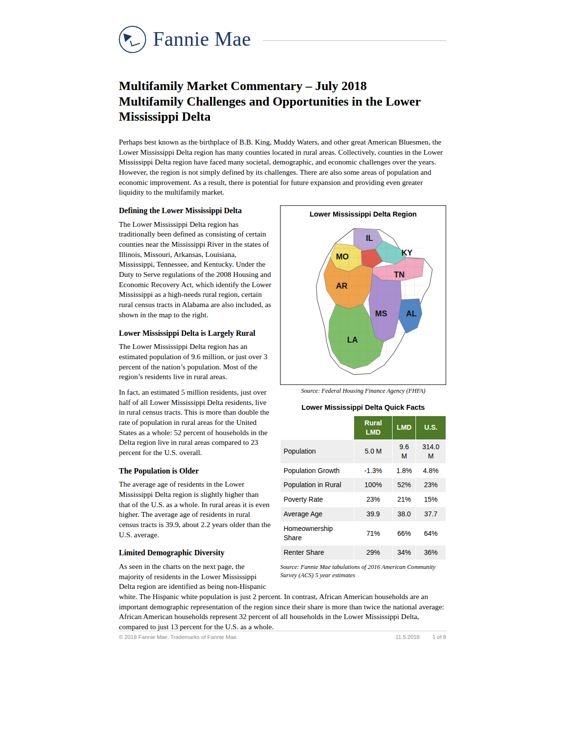Fannie Mae
Multifamily Market Commentary – July 2018
Multifamily Challenges and Opportunities in the Lower
Mississippi Delta
Perhaps best known as the birthplace of B.B. King, Muddy Waters, and other great American Bluesmen, the Lower Mississippi Delta region has many counties located in rural areas. Collectively, counties in the Lower Mississippi Delta region have faced many societal, demographic, and economic challenges over the years. However, the region is not simply defined by its challenges. There are also some areas of population and economic improvement. As a result, there is potential for future expansion and providing even greater liquidity to the multifamily market.
Lower Mississippi Delta Region
IL MO KY TN AR MS AL LA
Source: Federal Housing Finance Agency (FHFA)
Lower Mississippi Delta Quick Facts
| | Rural LMD | LMD | U.S. |
| --- | --- | --- | --- |
| Population | 5.0 M | 9.6 M | 314.0 M |
| Population Growth | -1.3% | 1.8% | 4.8% |
| Population in Rural | 100% | 52% | 23% |
| Poverty Rate | 23% | 21% | 15% |
| Average Age | 39.9 | 38.0 | 37.7 |
| Homeownership Share | 71% | 66% | 64% |
| Renter Share | 29% | 34% | 36% |
Source: Fannie Mae tabulations of 2016 American Community Survey (ACS) 5 year estimates
Defining the Lower Mississippi Delta
The Lower Mississippi Delta region has traditionally been defined as consisting of certain counties near the Mississippi River in the states of Illinois, Missouri, Arkansas, Louisiana, Mississippi, Tennessee, and Kentucky. Under the Duty to Serve regulations of the 2008 Housing and Economic Recovery Act, which identify the Lower Mississippi as a high-needs rural region, certain rural census tracts in Alabama are also included, as shown in the map to the right.
Lower Mississippi Delta is Largely Rural
The Lower Mississippi Delta region has an estimated population of 9.6 million, or just over 3 percent of the nation’s population. Most of the region’s residents live in rural areas.
In fact, an estimated 5 million residents, just over half of all Lower Mississippi Delta residents, live in rural census tracts. This is more than double the rate of population in rural areas for the United States as a whole: 52 percent of households in the Delta region live in rural areas compared to 23 percent for the U.S. overall.
The Population is Older
The average age of residents in the Lower Mississippi Delta region is slightly higher than that of the U.S. as a whole. In rural areas it is even higher. The average age of residents in rural census tracts is 39.9, about 2.2 years older than the U.S. average.
Limited Demographic Diversity
As seen in the charts on the next page, the majority of residents in the Lower Mississippi Delta region are identified as being non-Hispanic white. The Hispanic white population is just 2 percent. In contrast, African American households are an important demographic representation of the region since their share is more than twice the national average: African American households represent 32 percent of all households in the Lower Mississippi Delta, compared to just 13 percent for the U.S. as a whole.
© 2018 Fannie Mae. Trademarks of Fannie Mae.
11.5.2018 1 of 8